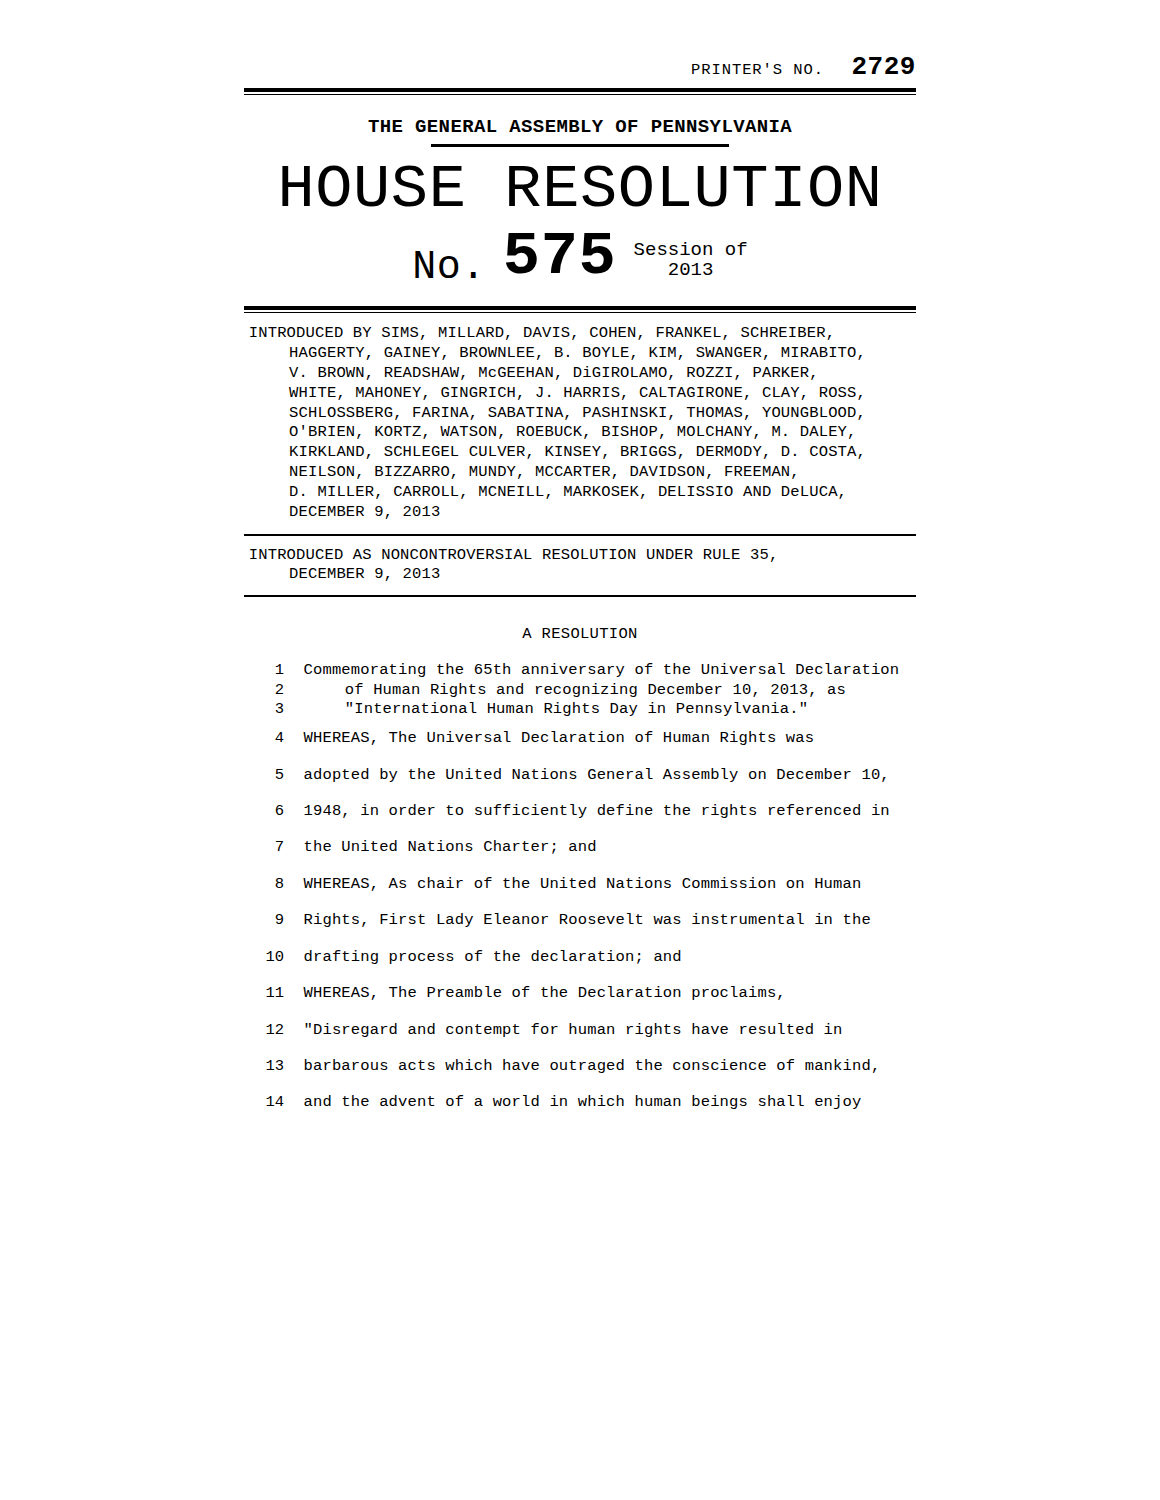PRINTER'S NO. 2729
THE GENERAL ASSEMBLY OF PENNSYLVANIA
HOUSE RESOLUTION
No. 575 Session of
2013
INTRODUCED BY SIMS, MILLARD, DAVIS, COHEN, FRANKEL, SCHREIBER,
HAGGERTY, GAINEY, BROWNLEE, B. BOYLE, KIM, SWANGER, MIRABITO,
V. BROWN, READSHAW, McGEEHAN, DiGIROLAMO, ROZZI, PARKER,
WHITE, MAHONEY, GINGRICH, J. HARRIS, CALTAGIRONE, CLAY, ROSS,
SCHLOSSBERG, FARINA, SABATINA, PASHINSKI, THOMAS, YOUNGBLOOD,
O'BRIEN, KORTZ, WATSON, ROEBUCK, BISHOP, MOLCHANY, M. DALEY,
KIRKLAND, SCHLEGEL CULVER, KINSEY, BRIGGS, DERMODY, D. COSTA,
NEILSON, BIZZARRO, MUNDY, MCCARTER, DAVIDSON, FREEMAN,
D. MILLER, CARROLL, MCNEILL, MARKOSEK, DELISSIO AND DeLUCA,
DECEMBER 9, 2013
INTRODUCED AS NONCONTROVERSIAL RESOLUTION UNDER RULE 35,
DECEMBER 9, 2013
A RESOLUTION
Commemorating the 65th anniversary of the Universal Declaration
of Human Rights and recognizing December 10, 2013, as
"International Human Rights Day in Pennsylvania."
WHEREAS, The Universal Declaration of Human Rights was
adopted by the United Nations General Assembly on December 10,
1948, in order to sufficiently define the rights referenced in
the United Nations Charter; and
WHEREAS, As chair of the United Nations Commission on Human
Rights, First Lady Eleanor Roosevelt was instrumental in the
drafting process of the declaration; and
WHEREAS, The Preamble of the Declaration proclaims,
"Disregard and contempt for human rights have resulted in
barbarous acts which have outraged the conscience of mankind,
and the advent of a world in which human beings shall enjoy